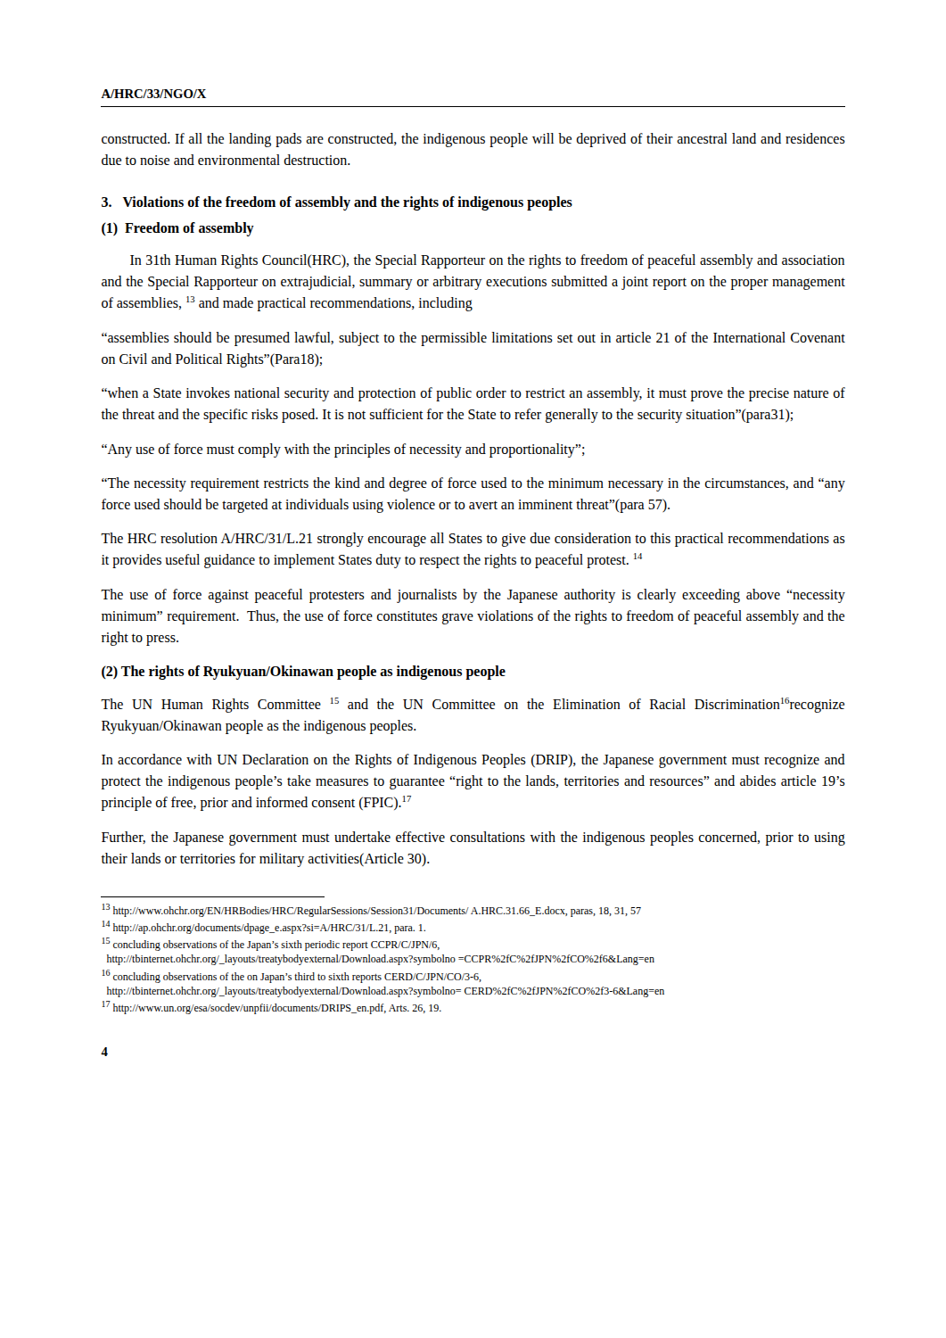A/HRC/33/NGO/X
constructed. If all the landing pads are constructed, the indigenous people will be deprived of their ancestral land and residences due to noise and environmental destruction.
3. Violations of the freedom of assembly and the rights of indigenous peoples
(1) Freedom of assembly
In 31th Human Rights Council(HRC), the Special Rapporteur on the rights to freedom of peaceful assembly and association and the Special Rapporteur on extrajudicial, summary or arbitrary executions submitted a joint report on the proper management of assemblies, 13 and made practical recommendations, including
“assemblies should be presumed lawful, subject to the permissible limitations set out in article 21 of the International Covenant on Civil and Political Rights”(Para18);
“when a State invokes national security and protection of public order to restrict an assembly, it must prove the precise nature of the threat and the specific risks posed. It is not sufficient for the State to refer generally to the security situation”(para31);
“Any use of force must comply with the principles of necessity and proportionality”;
“The necessity requirement restricts the kind and degree of force used to the minimum necessary in the circumstances, and “any force used should be targeted at individuals using violence or to avert an imminent threat”(para 57).
The HRC resolution A/HRC/31/L.21 strongly encourage all States to give due consideration to this practical recommendations as it provides useful guidance to implement States duty to respect the rights to peaceful protest. 14
The use of force against peaceful protesters and journalists by the Japanese authority is clearly exceeding above “necessity minimum” requirement. Thus, the use of force constitutes grave violations of the rights to freedom of peaceful assembly and the right to press.
(2) The rights of Ryukyuan/Okinawan people as indigenous people
The UN Human Rights Committee 15 and the UN Committee on the Elimination of Racial Discrimination16recognize Ryukyuan/Okinawan people as the indigenous peoples.
In accordance with UN Declaration on the Rights of Indigenous Peoples (DRIP), the Japanese government must recognize and protect the indigenous people’s take measures to guarantee “right to the lands, territories and resources” and abides article 19’s principle of free, prior and informed consent (FPIC).17
Further, the Japanese government must undertake effective consultations with the indigenous peoples concerned, prior to using their lands or territories for military activities(Article 30).
13 http://www.ohchr.org/EN/HRBodies/HRC/RegularSessions/Session31/Documents/ A.HRC.31.66_E.docx, paras, 18, 31, 57
14 http://ap.ohchr.org/documents/dpage_e.aspx?si=A/HRC/31/L.21, para. 1.
15 concluding observations of the Japan’s sixth periodic report CCPR/C/JPN/6,
http://tbinternet.ohchr.org/_layouts/treatybodyexternal/Download.aspx?symbolno =CCPR%2fC%2fJPN%2fCO%2f6&Lang=en
16 concluding observations of the on Japan’s third to sixth reports CERD/C/JPN/CO/3-6,
http://tbinternet.ohchr.org/_layouts/treatybodyexternal/Download.aspx?symbolno= CERD%2fC%2fJPN%2fCO%2f3-6&Lang=en
17 http://www.un.org/esa/socdev/unpfii/documents/DRIPS_en.pdf, Arts. 26, 19.
4